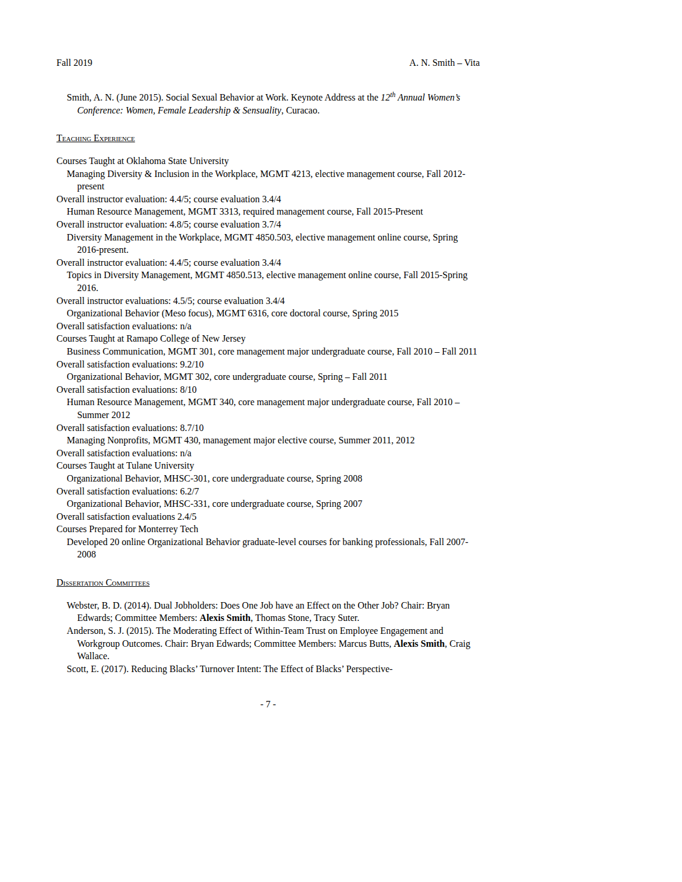Fall 2019 A. N. Smith – Vita
Smith, A. N. (June 2015). Social Sexual Behavior at Work. Keynote Address at the 12th Annual Women’s Conference: Women, Female Leadership & Sensuality, Curacao.
Teaching Experience
Courses Taught at Oklahoma State University
Managing Diversity & Inclusion in the Workplace, MGMT 4213, elective management course, Fall 2012-present
Overall instructor evaluation: 4.4/5; course evaluation 3.4/4
Human Resource Management, MGMT 3313, required management course, Fall 2015-Present
Overall instructor evaluation: 4.8/5; course evaluation 3.7/4
Diversity Management in the Workplace, MGMT 4850.503, elective management online course, Spring 2016-present.
Overall instructor evaluation: 4.4/5; course evaluation 3.4/4
Topics in Diversity Management, MGMT 4850.513, elective management online course, Fall 2015-Spring 2016.
Overall instructor evaluations: 4.5/5; course evaluation 3.4/4
Organizational Behavior (Meso focus), MGMT 6316, core doctoral course, Spring 2015
Overall satisfaction evaluations: n/a
Courses Taught at Ramapo College of New Jersey
Business Communication, MGMT 301, core management major undergraduate course, Fall 2010 – Fall 2011
Overall satisfaction evaluations: 9.2/10
Organizational Behavior, MGMT 302, core undergraduate course, Spring – Fall 2011
Overall satisfaction evaluations: 8/10
Human Resource Management, MGMT 340, core management major undergraduate course, Fall 2010 – Summer 2012
Overall satisfaction evaluations: 8.7/10
Managing Nonprofits, MGMT 430, management major elective course, Summer 2011, 2012
Overall satisfaction evaluations: n/a
Courses Taught at Tulane University
Organizational Behavior, MHSC-301, core undergraduate course, Spring 2008
Overall satisfaction evaluations: 6.2/7
Organizational Behavior, MHSC-331, core undergraduate course, Spring 2007
Overall satisfaction evaluations 2.4/5
Courses Prepared for Monterrey Tech
Developed 20 online Organizational Behavior graduate-level courses for banking professionals, Fall 2007-2008
Dissertation Committees
Webster, B. D. (2014). Dual Jobholders: Does One Job have an Effect on the Other Job? Chair: Bryan Edwards; Committee Members: Alexis Smith, Thomas Stone, Tracy Suter.
Anderson, S. J. (2015). The Moderating Effect of Within-Team Trust on Employee Engagement and Workgroup Outcomes. Chair: Bryan Edwards; Committee Members: Marcus Butts, Alexis Smith, Craig Wallace.
Scott, E. (2017). Reducing Blacks’ Turnover Intent: The Effect of Blacks’ Perspective-
- 7 -